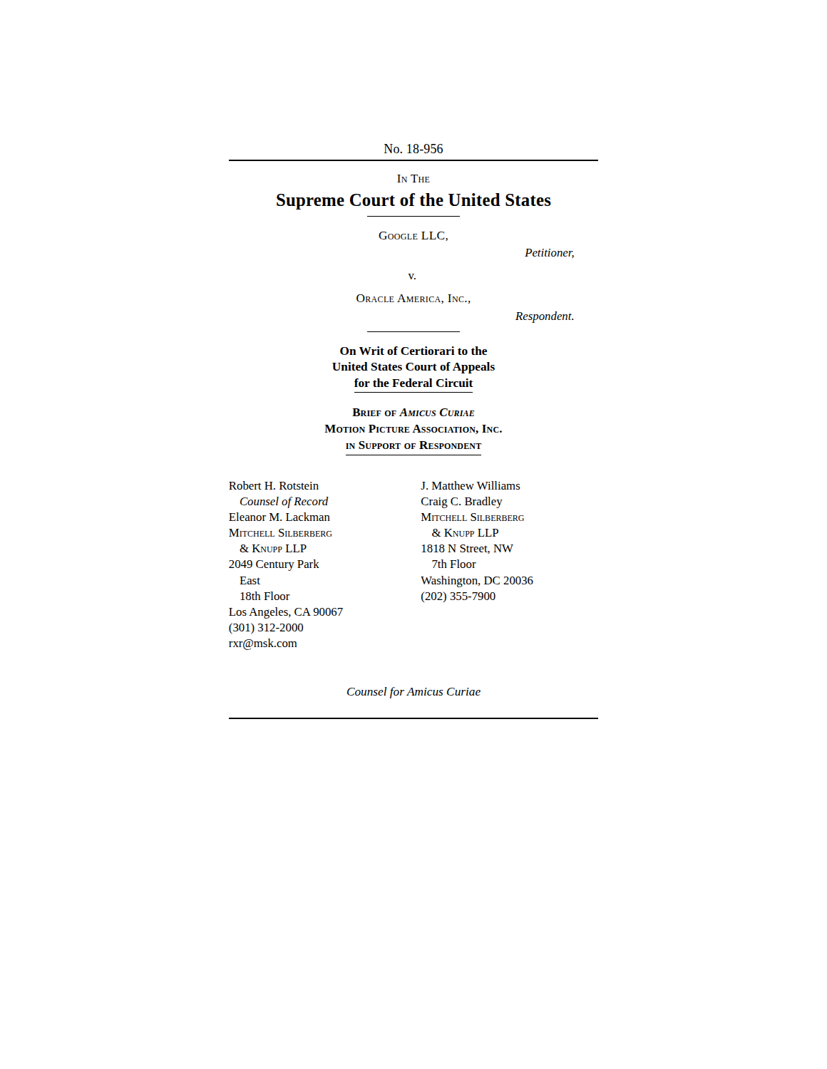No. 18-956
In The
Supreme Court of the United States
Google LLC,
Petitioner,
v.
Oracle America, Inc.,
Respondent.
On Writ of Certiorari to the
United States Court of Appeals
for the Federal Circuit
Brief of Amicus Curiae
Motion Picture Association, Inc.
in Support of Respondent
| Robert H. Rotstein Counsel of Record Eleanor M. Lackman Mitchell Silberberg & Knupp LLP 2049 Century Park East 18th Floor Los Angeles, CA 90067 (301) 312-2000 rxr@msk.com | J. Matthew Williams Craig C. Bradley Mitchell Silberberg & Knupp LLP 1818 N Street, NW 7th Floor Washington, DC 20036 (202) 355-7900 |
Counsel for Amicus Curiae